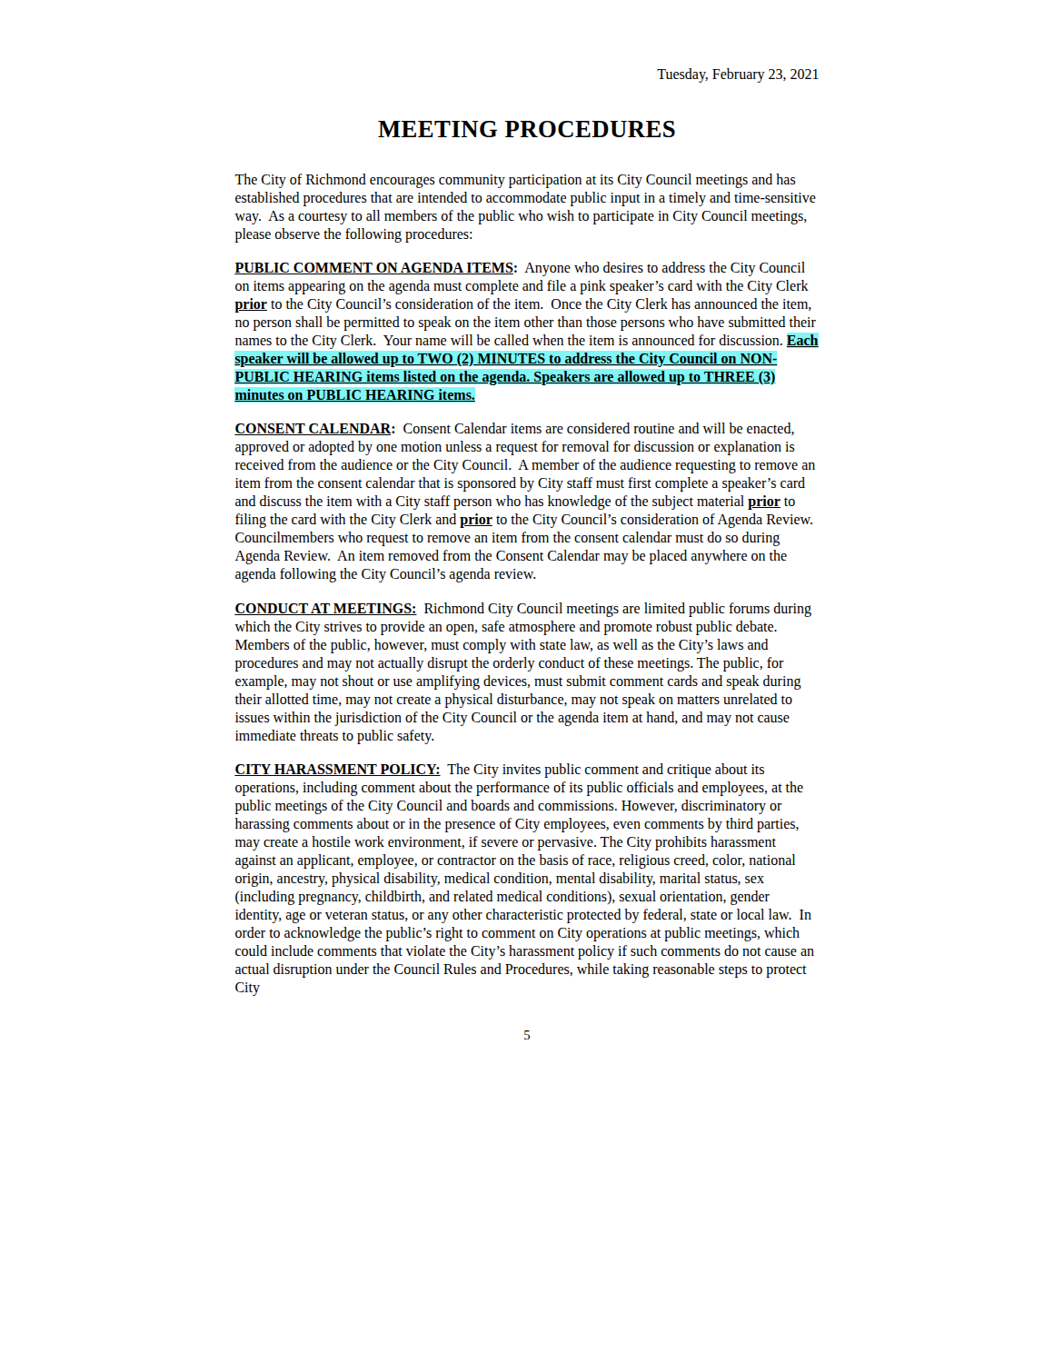Tuesday, February 23, 2021
MEETING PROCEDURES
The City of Richmond encourages community participation at its City Council meetings and has established procedures that are intended to accommodate public input in a timely and time-sensitive way. As a courtesy to all members of the public who wish to participate in City Council meetings, please observe the following procedures:
PUBLIC COMMENT ON AGENDA ITEMS: Anyone who desires to address the City Council on items appearing on the agenda must complete and file a pink speaker’s card with the City Clerk prior to the City Council’s consideration of the item. Once the City Clerk has announced the item, no person shall be permitted to speak on the item other than those persons who have submitted their names to the City Clerk. Your name will be called when the item is announced for discussion. Each speaker will be allowed up to TWO (2) MINUTES to address the City Council on NON-PUBLIC HEARING items listed on the agenda. Speakers are allowed up to THREE (3) minutes on PUBLIC HEARING items.
CONSENT CALENDAR: Consent Calendar items are considered routine and will be enacted, approved or adopted by one motion unless a request for removal for discussion or explanation is received from the audience or the City Council. A member of the audience requesting to remove an item from the consent calendar that is sponsored by City staff must first complete a speaker’s card and discuss the item with a City staff person who has knowledge of the subject material prior to filing the card with the City Clerk and prior to the City Council’s consideration of Agenda Review. Councilmembers who request to remove an item from the consent calendar must do so during Agenda Review. An item removed from the Consent Calendar may be placed anywhere on the agenda following the City Council’s agenda review.
CONDUCT AT MEETINGS: Richmond City Council meetings are limited public forums during which the City strives to provide an open, safe atmosphere and promote robust public debate. Members of the public, however, must comply with state law, as well as the City’s laws and procedures and may not actually disrupt the orderly conduct of these meetings. The public, for example, may not shout or use amplifying devices, must submit comment cards and speak during their allotted time, may not create a physical disturbance, may not speak on matters unrelated to issues within the jurisdiction of the City Council or the agenda item at hand, and may not cause immediate threats to public safety.
CITY HARASSMENT POLICY: The City invites public comment and critique about its operations, including comment about the performance of its public officials and employees, at the public meetings of the City Council and boards and commissions. However, discriminatory or harassing comments about or in the presence of City employees, even comments by third parties, may create a hostile work environment, if severe or pervasive. The City prohibits harassment against an applicant, employee, or contractor on the basis of race, religious creed, color, national origin, ancestry, physical disability, medical condition, mental disability, marital status, sex (including pregnancy, childbirth, and related medical conditions), sexual orientation, gender identity, age or veteran status, or any other characteristic protected by federal, state or local law. In order to acknowledge the public’s right to comment on City operations at public meetings, which could include comments that violate the City’s harassment policy if such comments do not cause an actual disruption under the Council Rules and Procedures, while taking reasonable steps to protect City
5